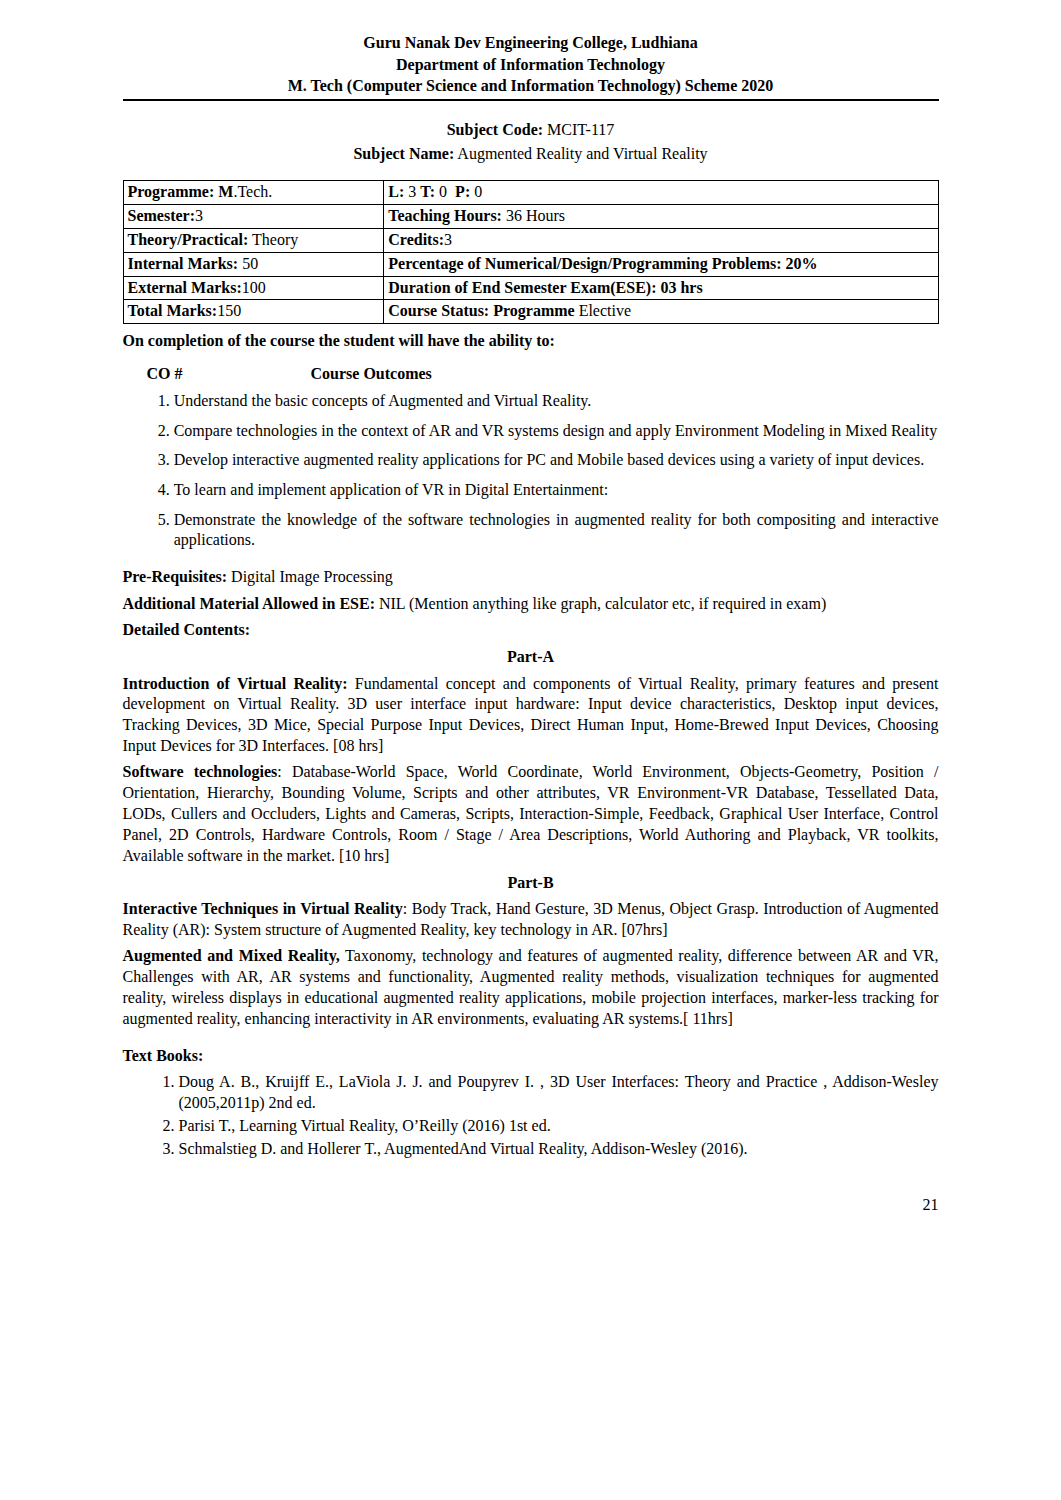Guru Nanak Dev Engineering College, Ludhiana
Department of Information Technology
M. Tech (Computer Science and Information Technology) Scheme 2020
Subject Code: MCIT-117
Subject Name: Augmented Reality and Virtual Reality
| Programme: M .Tech. | L: 3 T: 0 P: 0 |
| Semester: 3 | Teaching Hours: 36 Hours |
| Theory/Practical: Theory | Credits: 3 |
| Internal Marks: 50 | Percentage of Numerical/Design/Programming Problems: 20% |
| External Marks: 100 | Durat i on of End Semester Exam(ESE): 03 hrs |
| Total Marks: 150 | Course Status: Programme Elective |
On completion of the course the student will have the ability to:
CO # Course Outcomes
Understand the basic concepts of Augmented and Virtual Reality.
Compare technologies in the context of AR and VR systems design and apply Environment Modeling in Mixed Reality
Develop interactive augmented reality applications for PC and Mobile based devices using a variety of input devices.
To learn and implement application of VR in Digital Entertainment:
Demonstrate the knowledge of the software technologies in augmented reality for both compositing and interactive applications.
Pre-Requisites: Digital Image Processing
Additional Material Allowed in ESE: NIL (Mention anything like graph, calculator etc, if required in exam)
Detailed Contents:
Part-A
Introduction of Virtual Reality: Fundamental concept and components of Virtual Reality, primary features and present development on Virtual Reality. 3D user interface input hardware: Input device characteristics, Desktop input devices, Tracking Devices, 3D Mice, Special Purpose Input Devices, Direct Human Input, Home-Brewed Input Devices, Choosing Input Devices for 3D Interfaces. [08 hrs]
Software technologies: Database-World Space, World Coordinate, World Environment, Objects-Geometry, Position / Orientation, Hierarchy, Bounding Volume, Scripts and other attributes, VR Environment-VR Database, Tessellated Data, LODs, Cullers and Occluders, Lights and Cameras, Scripts, Interaction-Simple, Feedback, Graphical User Interface, Control Panel, 2D Controls, Hardware Controls, Room / Stage / Area Descriptions, World Authoring and Playback, VR toolkits, Available software in the market. [10 hrs]
Part-B
Interactive Techniques in Virtual Reality: Body Track, Hand Gesture, 3D Menus, Object Grasp. Introduction of Augmented Reality (AR): System structure of Augmented Reality, key technology in AR. [07hrs]
Augmented and Mixed Reality, Taxonomy, technology and features of augmented reality, difference between AR and VR, Challenges with AR, AR systems and functionality, Augmented reality methods, visualization techniques for augmented reality, wireless displays in educational augmented reality applications, mobile projection interfaces, marker-less tracking for augmented reality, enhancing interactivity in AR environments, evaluating AR systems.[ 11hrs]
Text Books:
Doug A. B., Kruijff E., LaViola J. J. and Poupyrev I. , 3D User Interfaces: Theory and Practice , Addison-Wesley (2005,2011p) 2nd ed.
Parisi T., Learning Virtual Reality, O’Reilly (2016) 1st ed.
Schmalstieg D. and Hollerer T., AugmentedAnd Virtual Reality, Addison-Wesley (2016).
21